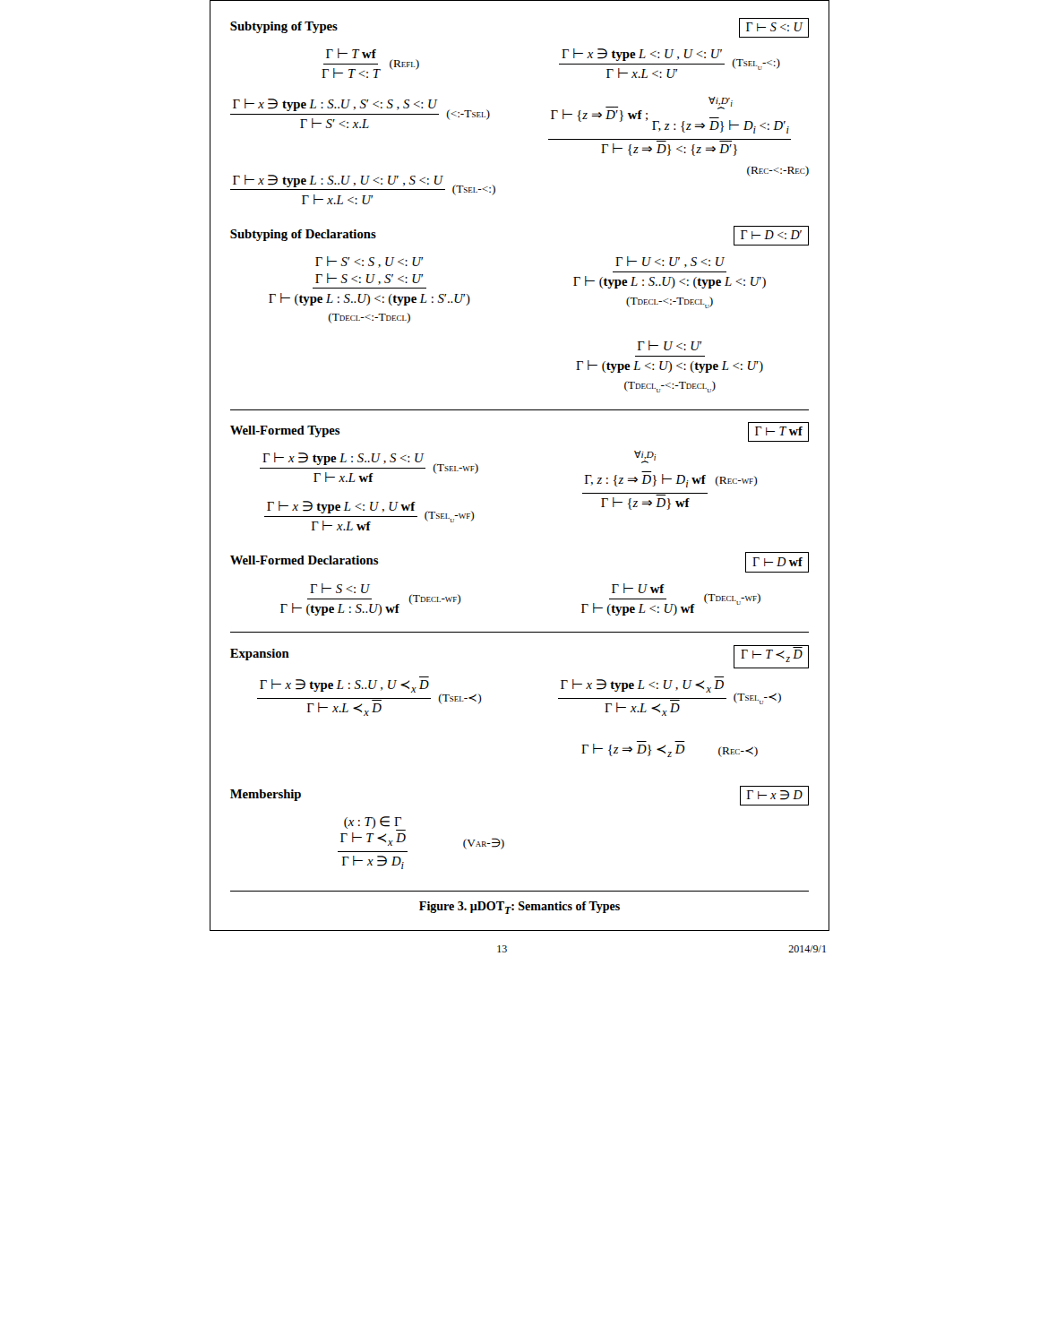Subtyping of Types
Γ ⊢ S <: U
Γ ⊢ T wf
Γ ⊢ T <: T
(Refl)
Γ ⊢ x ∋ type L <: U , U <: U′
Γ ⊢ x.L <: U′
(Tselu-<:)
Γ ⊢ x ∋ type L : S..U , S′ <: S , S <: U
Γ ⊢ S′ <: x.L
(<:-Tsel)
Γ ⊢ {z ⇒ D′} wf ; ∀i,D′i ⏞ Γ, z : {z ⇒ D} ⊢ Di <: D′i
Γ ⊢ {z ⇒ D} <: {z ⇒ D′}
Γ ⊢ x ∋ type L : S..U , U <: U′ , S <: U
Γ ⊢ x.L <: U′
(Tsel-<:)
(Rec-<:-Rec)
Subtyping of Declarations
Γ ⊢ D <: D′
Γ ⊢ S′ <: S , U <: U′
Γ ⊢ S <: U , S′ <: U′
Γ ⊢ (type L : S..U) <: (type L : S′..U′)
(Tdecl-<:-Tdecl)
Γ ⊢ U <: U′ , S <: U
Γ ⊢ (type L : S..U) <: (type L <: U′)
(Tdecl-<:-Tdeclu)
Γ ⊢ U <: U′
Γ ⊢ (type L <: U) <: (type L <: U′)
(Tdeclu-<:-Tdeclu)
Well-Formed Types
Γ ⊢ T wf
Γ ⊢ x ∋ type L : S..U , S <: U
Γ ⊢ x.L wf
(Tsel-wf)
Γ ⊢ x ∋ type L <: U , U wf
Γ ⊢ x.L wf
(Tselu-wf)
∀i,Di ⏞ Γ, z : {z ⇒ D} ⊢ Di wf
Γ ⊢ {z ⇒ D} wf
(Rec-wf)
Well-Formed Declarations
Γ ⊢ D wf
Γ ⊢ S <: U
Γ ⊢ (type L : S..U) wf
(Tdecl-wf)
Γ ⊢ U wf
Γ ⊢ (type L <: U) wf
(Tdeclu-wf)
Expansion
Γ ⊢ T ≺z D
Γ ⊢ x ∋ type L : S..U , U ≺x D
Γ ⊢ x.L ≺x D
(Tsel-≺)
Γ ⊢ x ∋ type L <: U , U ≺x D
Γ ⊢ x.L ≺x D
(Tselu-≺)
Γ ⊢ {z ⇒ D} ≺z D
(Rec-≺)
Membership
Γ ⊢ x ∋ D
(x : T) ∈ Γ
Γ ⊢ T ≺x D
Γ ⊢ x ∋ Di
(Var-∋)
Figure 3. μDOTT: Semantics of Types
13
2014/9/1